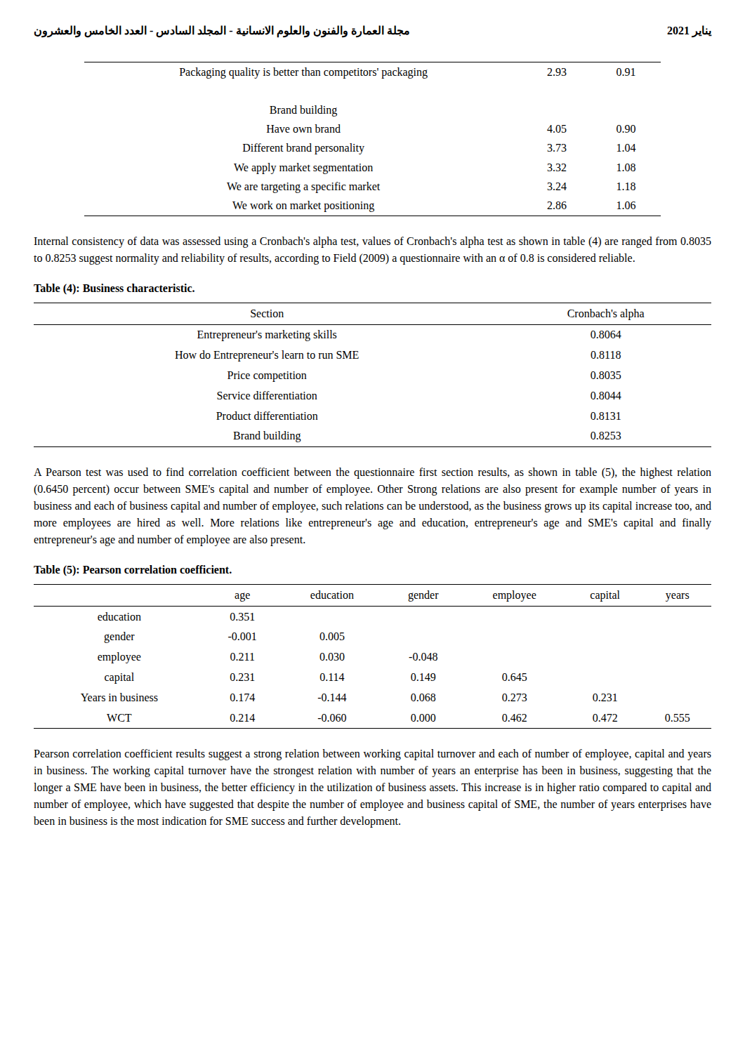مجلة العمارة والفنون والعلوم الانسانية - المجلد السادس - العدد الخامس والعشرون
يناير 2021
| Packaging quality is better than competitors' packaging | 2.93 | 0.91 |
| Brand building | | |
| Have own brand | 4.05 | 0.90 |
| Different brand personality | 3.73 | 1.04 |
| We apply market segmentation | 3.32 | 1.08 |
| We are targeting a specific market | 3.24 | 1.18 |
| We work on market positioning | 2.86 | 1.06 |
Internal consistency of data was assessed using a Cronbach's alpha test, values of Cronbach's alpha test as shown in table (4) are ranged from 0.8035 to 0.8253 suggest normality and reliability of results, according to Field (2009) a questionnaire with an α of 0.8 is considered reliable.
Table (4): Business characteristic.
| Section | Cronbach's alpha |
| --- | --- |
| Entrepreneur's marketing skills | 0.8064 |
| How do Entrepreneur's learn to run SME | 0.8118 |
| Price competition | 0.8035 |
| Service differentiation | 0.8044 |
| Product differentiation | 0.8131 |
| Brand building | 0.8253 |
A Pearson test was used to find correlation coefficient between the questionnaire first section results, as shown in table (5), the highest relation (0.6450 percent) occur between SME's capital and number of employee. Other Strong relations are also present for example number of years in business and each of business capital and number of employee, such relations can be understood, as the business grows up its capital increase too, and more employees are hired as well. More relations like entrepreneur's age and education, entrepreneur's age and SME's capital and finally entrepreneur's age and number of employee are also present.
Table (5): Pearson correlation coefficient.
| | age | education | gender | employee | capital | years |
| --- | --- | --- | --- | --- | --- | --- |
| education | 0.351 | | | | | |
| gender | -0.001 | 0.005 | | | | |
| employee | 0.211 | 0.030 | -0.048 | | | |
| capital | 0.231 | 0.114 | 0.149 | 0.645 | | |
| Years in business | 0.174 | -0.144 | 0.068 | 0.273 | 0.231 | |
| WCT | 0.214 | -0.060 | 0.000 | 0.462 | 0.472 | 0.555 |
Pearson correlation coefficient results suggest a strong relation between working capital turnover and each of number of employee, capital and years in business. The working capital turnover have the strongest relation with number of years an enterprise has been in business, suggesting that the longer a SME have been in business, the better efficiency in the utilization of business assets. This increase is in higher ratio compared to capital and number of employee, which have suggested that despite the number of employee and business capital of SME, the number of years enterprises have been in business is the most indication for SME success and further development.